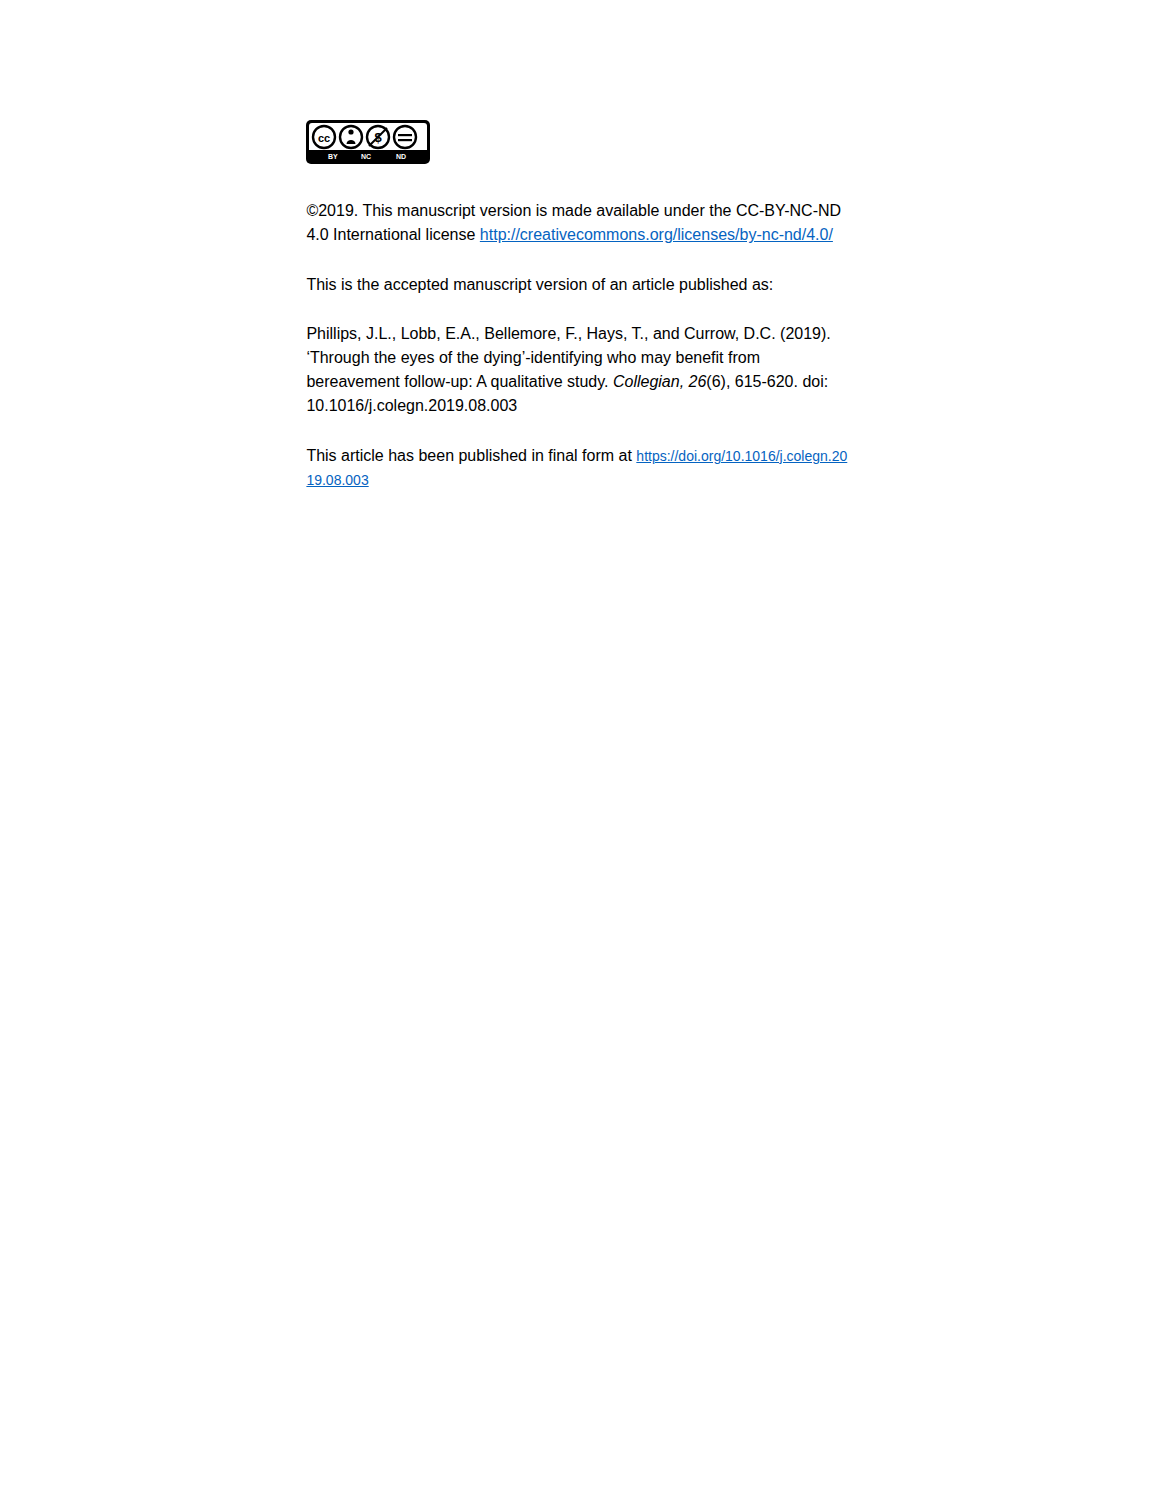CC BY-NC-ND license badge BY NC ND cc $
©2019. This manuscript version is made available under the CC-BY-NC-ND 4.0 International license http://creativecommons.org/licenses/by-nc-nd/4.0/
This is the accepted manuscript version of an article published as:
Phillips, J.L., Lobb, E.A., Bellemore, F., Hays, T., and Currow, D.C. (2019). ‘Through the eyes of the dying’-identifying who may benefit from bereavement follow-up: A qualitative study. Collegian, 26(6), 615-620. doi: 10.1016/j.colegn.2019.08.003
This article has been published in final form at https://doi.org/10.1016/j.colegn.2019.08.003